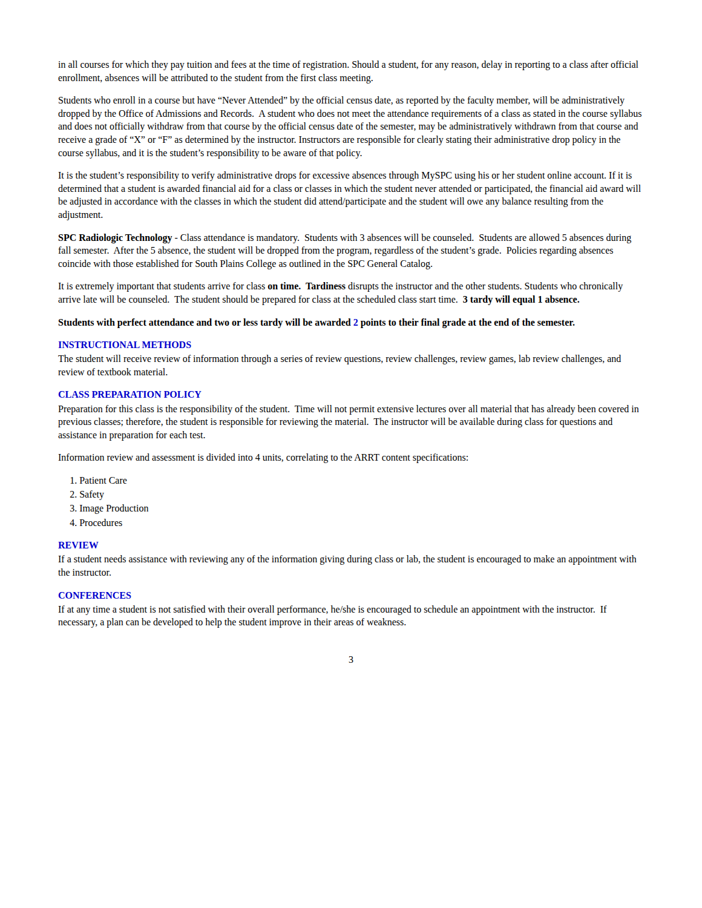in all courses for which they pay tuition and fees at the time of registration. Should a student, for any reason, delay in reporting to a class after official enrollment, absences will be attributed to the student from the first class meeting.
Students who enroll in a course but have “Never Attended” by the official census date, as reported by the faculty member, will be administratively dropped by the Office of Admissions and Records. A student who does not meet the attendance requirements of a class as stated in the course syllabus and does not officially withdraw from that course by the official census date of the semester, may be administratively withdrawn from that course and receive a grade of “X” or “F” as determined by the instructor. Instructors are responsible for clearly stating their administrative drop policy in the course syllabus, and it is the student’s responsibility to be aware of that policy.
It is the student’s responsibility to verify administrative drops for excessive absences through MySPC using his or her student online account. If it is determined that a student is awarded financial aid for a class or classes in which the student never attended or participated, the financial aid award will be adjusted in accordance with the classes in which the student did attend/participate and the student will owe any balance resulting from the adjustment.
SPC Radiologic Technology - Class attendance is mandatory. Students with 3 absences will be counseled. Students are allowed 5 absences during fall semester. After the 5 absence, the student will be dropped from the program, regardless of the student’s grade. Policies regarding absences coincide with those established for South Plains College as outlined in the SPC General Catalog.
It is extremely important that students arrive for class on time. Tardiness disrupts the instructor and the other students. Students who chronically arrive late will be counseled. The student should be prepared for class at the scheduled class start time. 3 tardy will equal 1 absence.
Students with perfect attendance and two or less tardy will be awarded 2 points to their final grade at the end of the semester.
INSTRUCTIONAL METHODS
The student will receive review of information through a series of review questions, review challenges, review games, lab review challenges, and review of textbook material.
CLASS PREPARATION POLICY
Preparation for this class is the responsibility of the student. Time will not permit extensive lectures over all material that has already been covered in previous classes; therefore, the student is responsible for reviewing the material. The instructor will be available during class for questions and assistance in preparation for each test.
Information review and assessment is divided into 4 units, correlating to the ARRT content specifications:
Patient Care
Safety
Image Production
Procedures
REVIEW
If a student needs assistance with reviewing any of the information giving during class or lab, the student is encouraged to make an appointment with the instructor.
CONFERENCES
If at any time a student is not satisfied with their overall performance, he/she is encouraged to schedule an appointment with the instructor. If necessary, a plan can be developed to help the student improve in their areas of weakness.
3